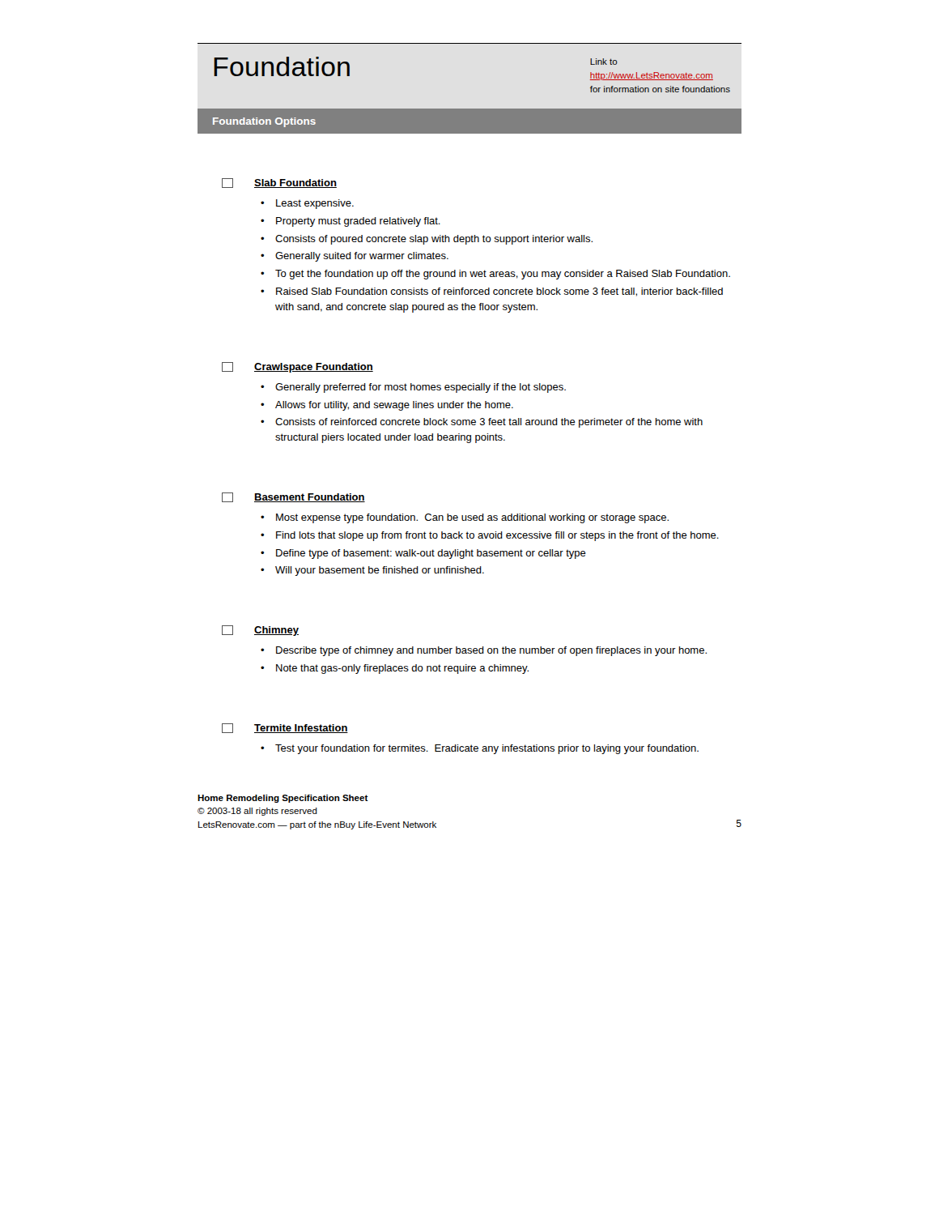Foundation
Link to
http://www.LetsRenovate.com
for information on site foundations
Foundation Options
Slab Foundation
Least expensive.
Property must graded relatively flat.
Consists of poured concrete slap with depth to support interior walls.
Generally suited for warmer climates.
To get the foundation up off the ground in wet areas, you may consider a Raised Slab Foundation.
Raised Slab Foundation consists of reinforced concrete block some 3 feet tall, interior back-filled with sand, and concrete slap poured as the floor system.
Crawlspace Foundation
Generally preferred for most homes especially if the lot slopes.
Allows for utility, and sewage lines under the home.
Consists of reinforced concrete block some 3 feet tall around the perimeter of the home with structural piers located under load bearing points.
Basement Foundation
Most expense type foundation. Can be used as additional working or storage space.
Find lots that slope up from front to back to avoid excessive fill or steps in the front of the home.
Define type of basement: walk-out daylight basement or cellar type
Will your basement be finished or unfinished.
Chimney
Describe type of chimney and number based on the number of open fireplaces in your home.
Note that gas-only fireplaces do not require a chimney.
Termite Infestation
Test your foundation for termites. Eradicate any infestations prior to laying your foundation.
Home Remodeling Specification Sheet
© 2003-18 all rights reserved
LetsRenovate.com — part of the nBuy Life-Event Network
5